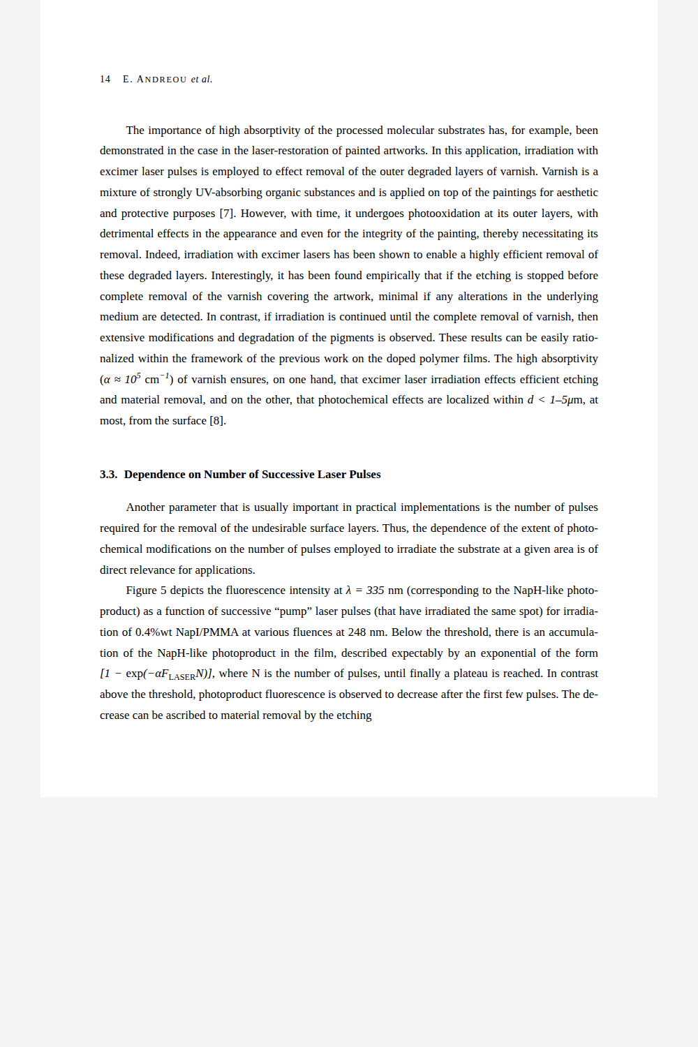14 E. ANDREOU et al.
The importance of high absorptivity of the processed molecular substrates has, for example, been demonstrated in the case in the laser-restoration of painted artworks. In this application, irradiation with excimer laser pulses is employed to effect removal of the outer degraded layers of varnish. Varnish is a mixture of strongly UV-absorbing organic substances and is applied on top of the paintings for aesthetic and protective purposes [7]. However, with time, it undergoes photooxidation at its outer layers, with detrimental effects in the appearance and even for the integrity of the painting, thereby necessitating its removal. Indeed, irradiation with excimer lasers has been shown to enable a highly efficient removal of these degraded layers. Interestingly, it has been found empirically that if the etching is stopped before complete removal of the varnish covering the artwork, minimal if any alterations in the underlying medium are detected. In contrast, if irradiation is continued until the complete removal of varnish, then extensive modifications and degradation of the pigments is observed. These results can be easily rationalized within the framework of the previous work on the doped polymer films. The high absorptivity (α ≈ 105 cm−1) of varnish ensures, on one hand, that excimer laser irradiation effects efficient etching and material removal, and on the other, that photochemical effects are localized within d < 1–5μm, at most, from the surface [8].
3.3. Dependence on Number of Successive Laser Pulses
Another parameter that is usually important in practical implementations is the number of pulses required for the removal of the undesirable surface layers. Thus, the dependence of the extent of photochemical modifications on the number of pulses employed to irradiate the substrate at a given area is of direct relevance for applications.
Figure 5 depicts the fluorescence intensity at λ = 335 nm (corresponding to the NapH-like photoproduct) as a function of successive “pump” laser pulses (that have irradiated the same spot) for irradiation of 0.4%wt NapI/PMMA at various fluences at 248 nm. Below the threshold, there is an accumulation of the NapH-like photoproduct in the film, described expectably by an exponential of the form [1 − exp(−αFLASERN)], where N is the number of pulses, until finally a plateau is reached. In contrast above the threshold, photoproduct fluorescence is observed to decrease after the first few pulses. The decrease can be ascribed to material removal by the etching